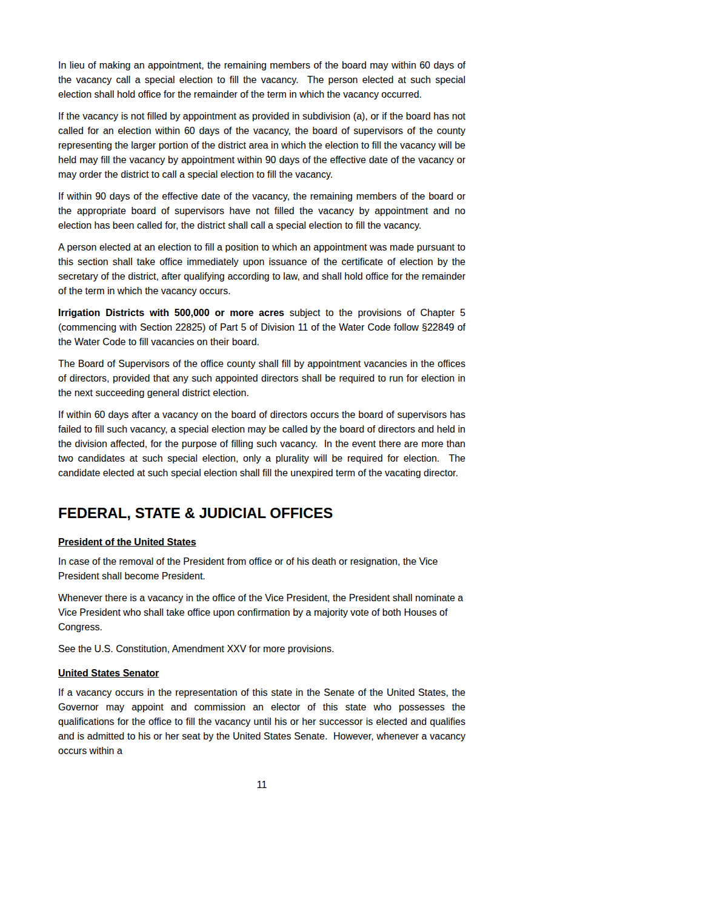In lieu of making an appointment, the remaining members of the board may within 60 days of the vacancy call a special election to fill the vacancy. The person elected at such special election shall hold office for the remainder of the term in which the vacancy occurred.
If the vacancy is not filled by appointment as provided in subdivision (a), or if the board has not called for an election within 60 days of the vacancy, the board of supervisors of the county representing the larger portion of the district area in which the election to fill the vacancy will be held may fill the vacancy by appointment within 90 days of the effective date of the vacancy or may order the district to call a special election to fill the vacancy.
If within 90 days of the effective date of the vacancy, the remaining members of the board or the appropriate board of supervisors have not filled the vacancy by appointment and no election has been called for, the district shall call a special election to fill the vacancy.
A person elected at an election to fill a position to which an appointment was made pursuant to this section shall take office immediately upon issuance of the certificate of election by the secretary of the district, after qualifying according to law, and shall hold office for the remainder of the term in which the vacancy occurs.
Irrigation Districts with 500,000 or more acres subject to the provisions of Chapter 5 (commencing with Section 22825) of Part 5 of Division 11 of the Water Code follow §22849 of the Water Code to fill vacancies on their board.
The Board of Supervisors of the office county shall fill by appointment vacancies in the offices of directors, provided that any such appointed directors shall be required to run for election in the next succeeding general district election.
If within 60 days after a vacancy on the board of directors occurs the board of supervisors has failed to fill such vacancy, a special election may be called by the board of directors and held in the division affected, for the purpose of filling such vacancy. In the event there are more than two candidates at such special election, only a plurality will be required for election. The candidate elected at such special election shall fill the unexpired term of the vacating director.
FEDERAL, STATE & JUDICIAL OFFICES
President of the United States
In case of the removal of the President from office or of his death or resignation, the Vice President shall become President.
Whenever there is a vacancy in the office of the Vice President, the President shall nominate a Vice President who shall take office upon confirmation by a majority vote of both Houses of Congress.
See the U.S. Constitution, Amendment XXV for more provisions.
United States Senator
If a vacancy occurs in the representation of this state in the Senate of the United States, the Governor may appoint and commission an elector of this state who possesses the qualifications for the office to fill the vacancy until his or her successor is elected and qualifies and is admitted to his or her seat by the United States Senate. However, whenever a vacancy occurs within a
11